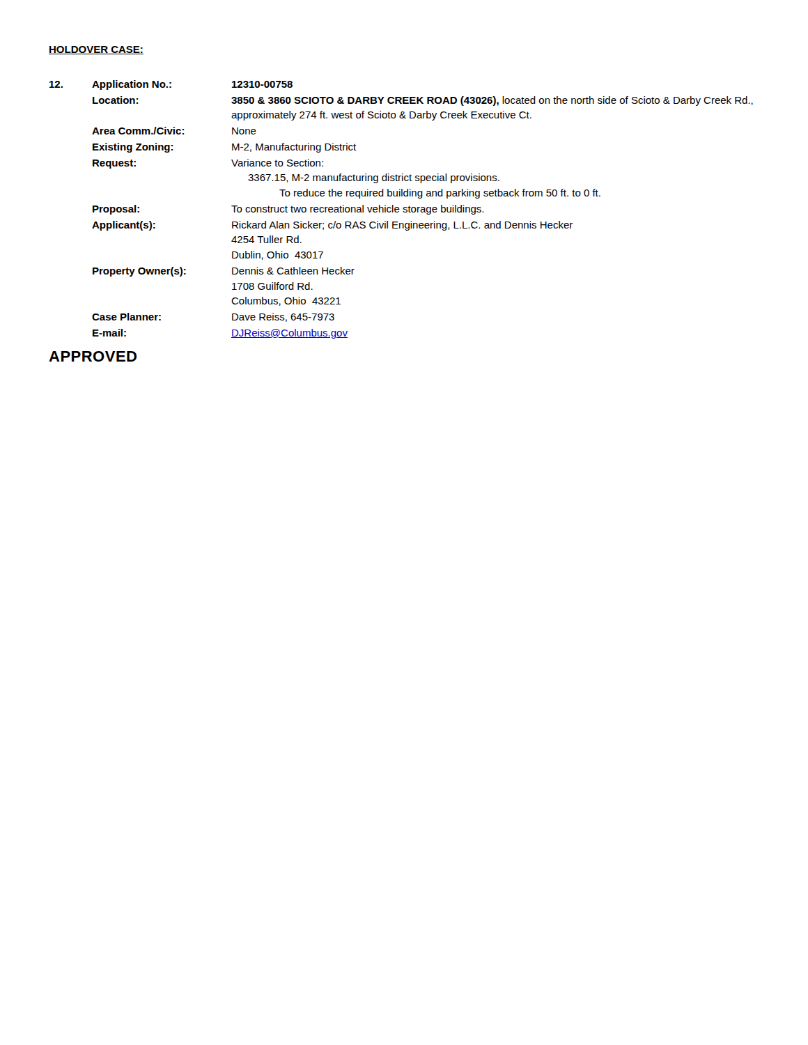HOLDOVER CASE:
| 12. | Application No.: | 12310-00758 |
| | Location: | 3850 & 3860 SCIOTO & DARBY CREEK ROAD (43026), located on the north side of Scioto & Darby Creek Rd., approximately 274 ft. west of Scioto & Darby Creek Executive Ct. |
| | Area Comm./Civic: | None |
| | Existing Zoning: | M-2, Manufacturing District |
| | Request: | Variance to Section: 3367.15, M-2 manufacturing district special provisions. To reduce the required building and parking setback from 50 ft. to 0 ft. |
| | Proposal: | To construct two recreational vehicle storage buildings. |
| | Applicant(s): | Rickard Alan Sicker; c/o RAS Civil Engineering, L.L.C. and Dennis Hecker 4254 Tuller Rd. Dublin, Ohio 43017 |
| | Property Owner(s): | Dennis & Cathleen Hecker 1708 Guilford Rd. Columbus, Ohio 43221 |
| | Case Planner: | Dave Reiss, 645-7973 |
| | E-mail: | DJReiss@Columbus.gov |
APPROVED